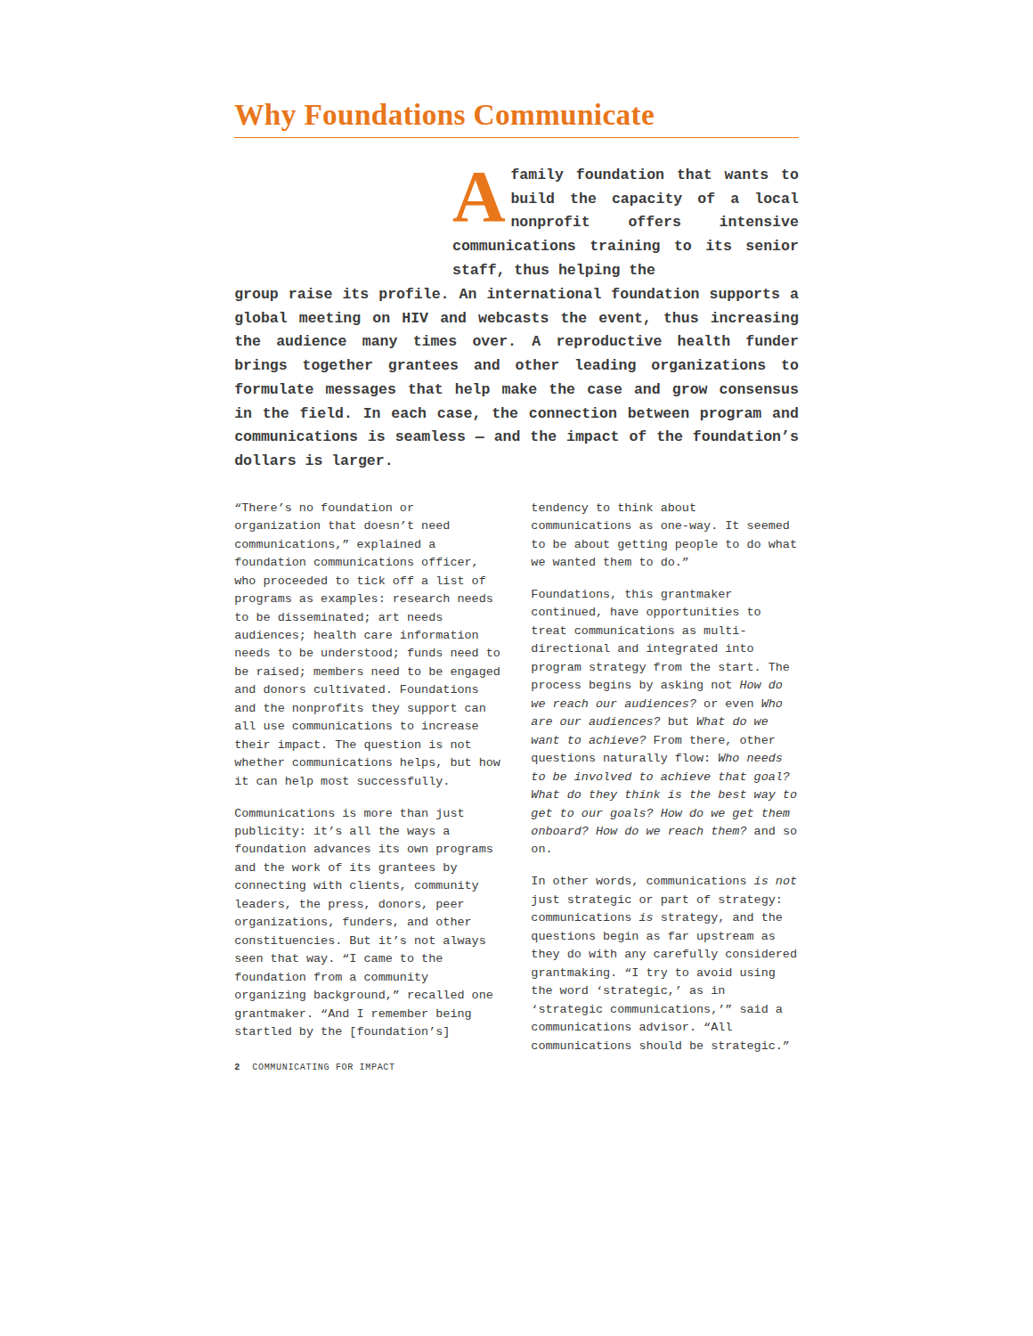Why Foundations Communicate
Afamily foundation that wants to build the capacity of a local nonprofit offers intensive communications training to its senior staff, thus helping the
group raise its profile. An international foundation supports a global meeting on HIV and webcasts the event, thus increasing the audience many times over. A reproductive health funder brings together grantees and other leading organizations to formulate messages that help make the case and grow consensus in the field. In each case, the connection between program and communications is seamless — and the impact of the foundation’s dollars is larger.
“There’s no foundation or organization that doesn’t need communications,” explained a foundation communications officer, who proceeded to tick off a list of programs as examples: research needs to be disseminated; art needs audiences; health care information needs to be understood; funds need to be raised; members need to be engaged and donors cultivated. Foundations and the nonprofits they support can all use communications to increase their impact. The question is not whether communications helps, but how it can help most successfully.
Communications is more than just publicity: it’s all the ways a foundation advances its own programs and the work of its grantees by connecting with clients, community leaders, the press, donors, peer organizations, funders, and other constituencies. But it’s not always seen that way. “I came to the foundation from a community organizing background,” recalled one grantmaker. “And I remember being startled by the [foundation’s] tendency to think about communications as one-way. It seemed to be about getting people to do what we wanted them to do.”
Foundations, this grantmaker continued, have opportunities to treat communications as multi-directional and integrated into program strategy from the start. The process begins by asking not How do we reach our audiences? or even Who are our audiences? but What do we want to achieve? From there, other questions naturally flow: Who needs to be involved to achieve that goal? What do they think is the best way to get to our goals? How do we get them onboard? How do we reach them? and so on.
In other words, communications is not just strategic or part of strategy: communications is strategy, and the questions begin as far upstream as they do with any carefully considered grantmaking. “I try to avoid using the word ‘strategic,’ as in ‘strategic communications,’” said a communications advisor. “All communications should be strategic.”
2 COMMUNICATING FOR IMPACT